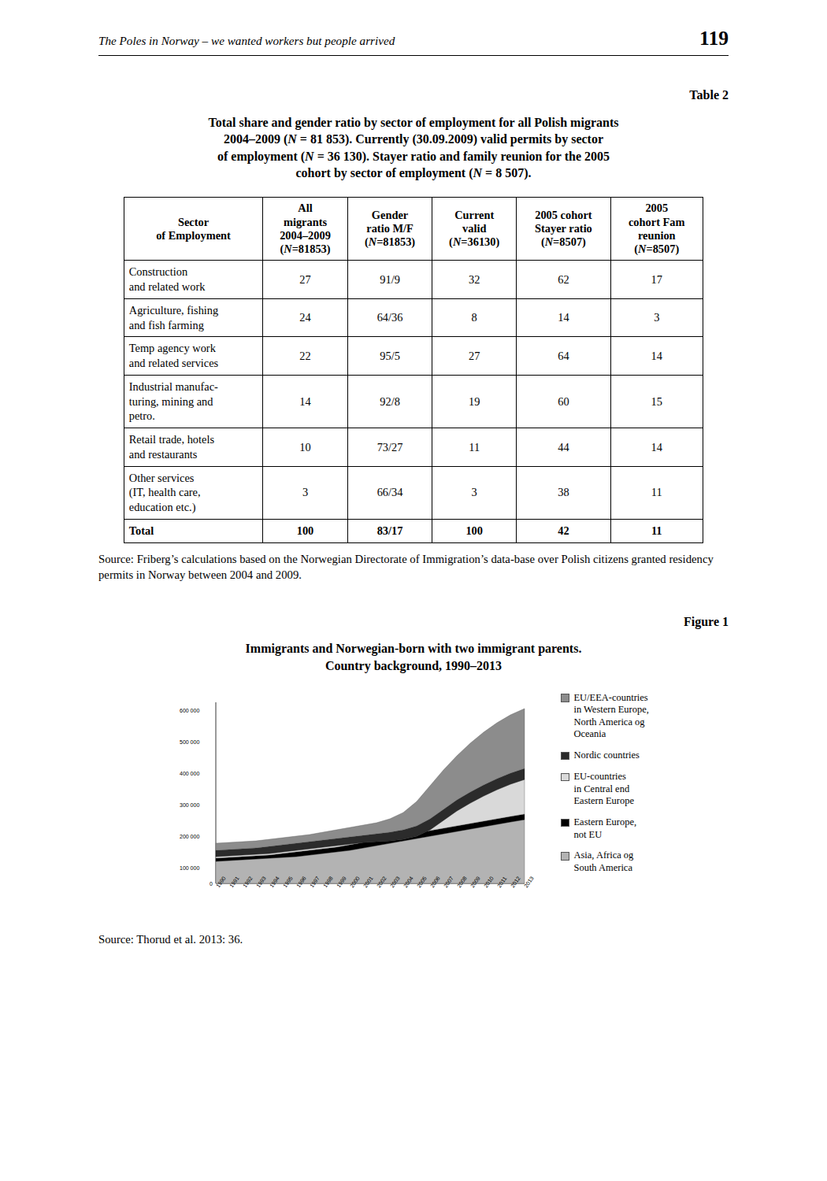The Poles in Norway – we wanted workers but people arrived 119
Table 2
Total share and gender ratio by sector of employment for all Polish migrants
2004–2009 (N = 81 853). Currently (30.09.2009) valid permits by sector
of employment (N = 36 130). Stayer ratio and family reunion for the 2005
cohort by sector of employment (N = 8 507).
| Sector of Employment | All migrants 2004–2009 ( N =81853) | Gender ratio M/F ( N =81853) | Current valid ( N =36130) | 2005 cohort Stayer ratio ( N =8507) | 2005 cohort Fam reunion ( N =8507) |
| --- | --- | --- | --- | --- | --- |
| Construction and related work | 27 | 91/9 | 32 | 62 | 17 |
| Agriculture, fishing and fish farming | 24 | 64/36 | 8 | 14 | 3 |
| Temp agency work and related services | 22 | 95/5 | 27 | 64 | 14 |
| Industrial manufac- turing, mining and petro. | 14 | 92/8 | 19 | 60 | 15 |
| Retail trade, hotels and restaurants | 10 | 73/27 | 11 | 44 | 14 |
| Other services (IT, health care, education etc.) | 3 | 66/34 | 3 | 38 | 11 |
| Total | 100 | 83/17 | 100 | 42 | 11 |
Source: Friberg’s calculations based on the Norwegian Directorate of Immigration’s data-base over Polish citizens granted residency permits in Norway between 2004 and 2009.
Figure 1
Immigrants and Norwegian-born with two immigrant parents.
Country background, 1990–2013
600 000 500 000 400 000 300 000 200 000 100 000 0 1990 1991 1992 1993 1994 1995 1996 1997 1998 1999 2000 2001 2002 2003 2004 2005 2006 2007 2008 2009 2010 2011 2012 2013
EU/EEA-countries
in Western Europe,
North America og
Oceania
Nordic countries
EU-countries
in Central end
Eastern Europe
Eastern Europe,
not EU
Asia, Africa og
South America
Source: Thorud et al. 2013: 36.